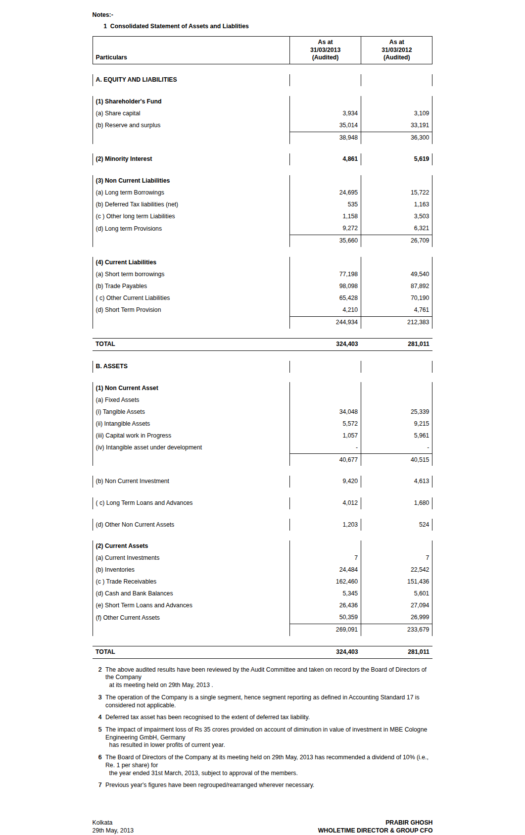Notes:-
1 Consolidated Statement of Assets and Liablities
| Particulars | As at 31/03/2013 (Audited) | As at 31/03/2012 (Audited) |
| --- | --- | --- |
| A. EQUITY AND LIABILITIES | | |
| (1) Shareholder's Fund | | |
| (a) Share capital | 3,934 | 3,109 |
| (b) Reserve and surplus | 35,014 | 33,191 |
| | 38,948 | 36,300 |
| (2) Minority Interest | 4,861 | 5,619 |
| (3) Non Current Liabilities | | |
| (a) Long term Borrowings | 24,695 | 15,722 |
| (b) Deferred Tax liabilities (net) | 535 | 1,163 |
| (c ) Other long term Liabilities | 1,158 | 3,503 |
| (d) Long term Provisions | 9,272 | 6,321 |
| | 35,660 | 26,709 |
| (4) Current Liabilities | | |
| (a) Short term borrowings | 77,198 | 49,540 |
| (b) Trade Payables | 98,098 | 87,892 |
| ( c) Other Current Liabilities | 65,428 | 70,190 |
| (d) Short Term Provision | 4,210 | 4,761 |
| | 244,934 | 212,383 |
| TOTAL | 324,403 | 281,011 |
| B. ASSETS | | |
| (1) Non Current Asset | | |
| (a) Fixed Assets | | |
| (i) Tangible Assets | 34,048 | 25,339 |
| (ii) Intangible Assets | 5,572 | 9,215 |
| (iii) Capital work in Progress | 1,057 | 5,961 |
| (iv) Intangible asset under development | - | - |
| | 40,677 | 40,515 |
| (b) Non Current Investment | 9,420 | 4,613 |
| ( c) Long Term Loans and Advances | 4,012 | 1,680 |
| (d) Other Non Current Assets | 1,203 | 524 |
| (2) Current Assets | | |
| (a) Current Investments | 7 | 7 |
| (b) Inventories | 24,484 | 22,542 |
| (c ) Trade Receivables | 162,460 | 151,436 |
| (d) Cash and Bank Balances | 5,345 | 5,601 |
| (e) Short Term Loans and Advances | 26,436 | 27,094 |
| (f) Other Current Assets | 50,359 | 26,999 |
| | 269,091 | 233,679 |
| TOTAL | 324,403 | 281,011 |
2 The above audited results have been reviewed by the Audit Committee and taken on record by the Board of Directors of the Company at its meeting held on 29th May, 2013 .
3 The operation of the Company is a single segment, hence segment reporting as defined in Accounting Standard 17 is considered not applicable.
4 Deferred tax asset has been recognised to the extent of deferred tax liability.
5 The impact of impairment loss of Rs 35 crores provided on account of diminution in value of investment in MBE Cologne Engineering GmbH, Germany has resulted in lower profits of current year.
6 The Board of Directors of the Company at its meeting held on 29th May, 2013 has recommended a dividend of 10% (i.e., Re. 1 per share) for the year ended 31st March, 2013, subject to approval of the members.
7 Previous year's figures have been regrouped/rearranged wherever necessary.
Kolkata
29th May, 2013
PRABIR GHOSH WHOLETIME DIRECTOR & GROUP CFO